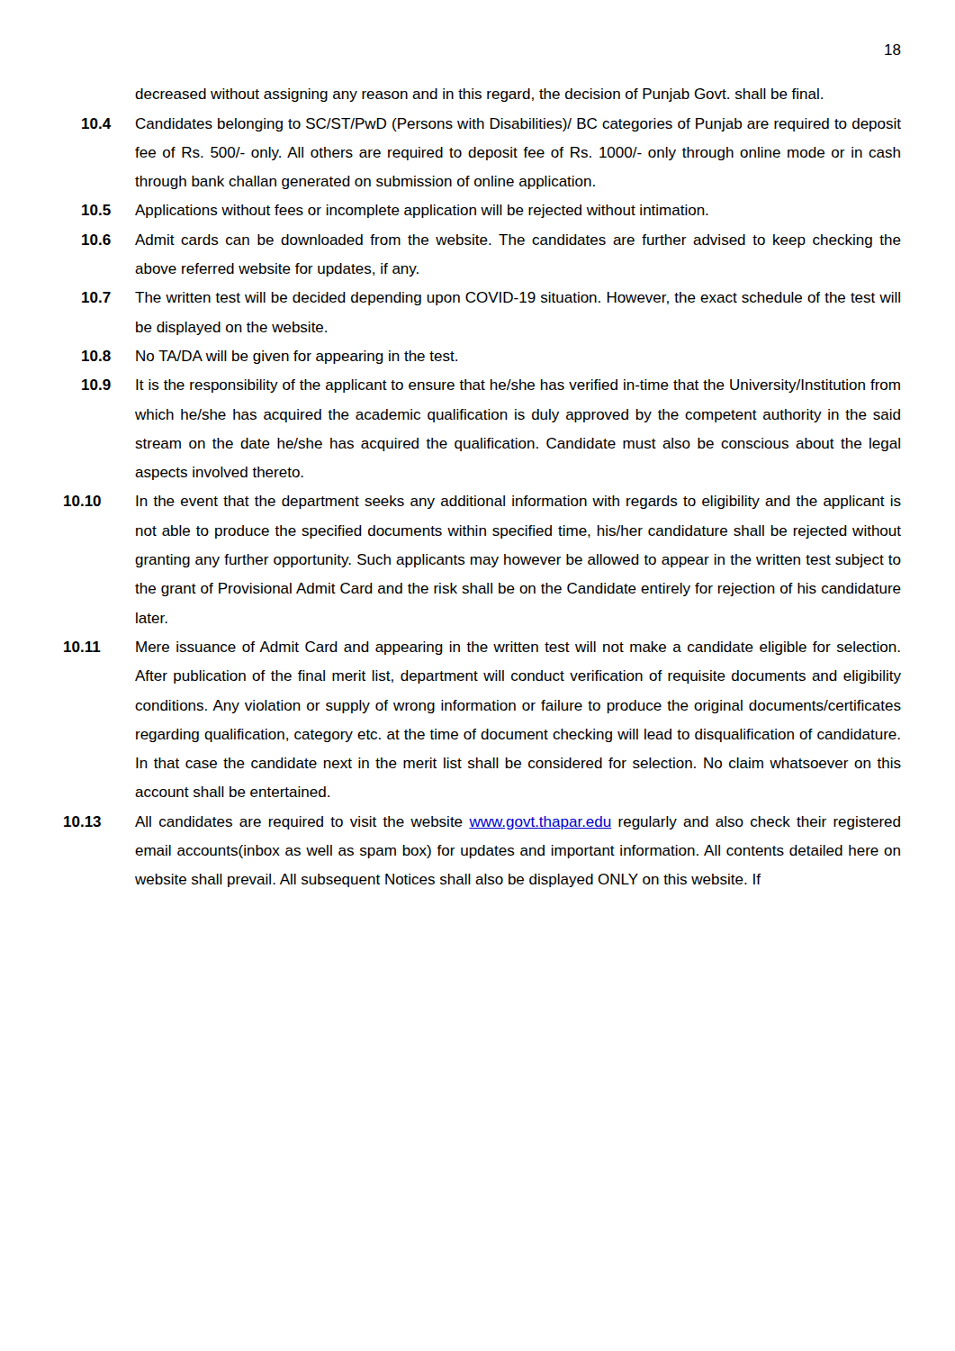18
decreased without assigning any reason and in this regard, the decision of Punjab Govt. shall be final.
10.4 Candidates belonging to SC/ST/PwD (Persons with Disabilities)/ BC categories of Punjab are required to deposit fee of Rs. 500/- only. All others are required to deposit fee of Rs. 1000/- only through online mode or in cash through bank challan generated on submission of online application.
10.5 Applications without fees or incomplete application will be rejected without intimation.
10.6 Admit cards can be downloaded from the website. The candidates are further advised to keep checking the above referred website for updates, if any.
10.7 The written test will be decided depending upon COVID-19 situation. However, the exact schedule of the test will be displayed on the website.
10.8 No TA/DA will be given for appearing in the test.
10.9 It is the responsibility of the applicant to ensure that he/she has verified in-time that the University/Institution from which he/she has acquired the academic qualification is duly approved by the competent authority in the said stream on the date he/she has acquired the qualification. Candidate must also be conscious about the legal aspects involved thereto.
10.10 In the event that the department seeks any additional information with regards to eligibility and the applicant is not able to produce the specified documents within specified time, his/her candidature shall be rejected without granting any further opportunity. Such applicants may however be allowed to appear in the written test subject to the grant of Provisional Admit Card and the risk shall be on the Candidate entirely for rejection of his candidature later.
10.11 Mere issuance of Admit Card and appearing in the written test will not make a candidate eligible for selection. After publication of the final merit list, department will conduct verification of requisite documents and eligibility conditions. Any violation or supply of wrong information or failure to produce the original documents/certificates regarding qualification, category etc. at the time of document checking will lead to disqualification of candidature. In that case the candidate next in the merit list shall be considered for selection. No claim whatsoever on this account shall be entertained.
10.13 All candidates are required to visit the website www.govt.thapar.edu regularly and also check their registered email accounts(inbox as well as spam box) for updates and important information. All contents detailed here on website shall prevail. All subsequent Notices shall also be displayed ONLY on this website. If